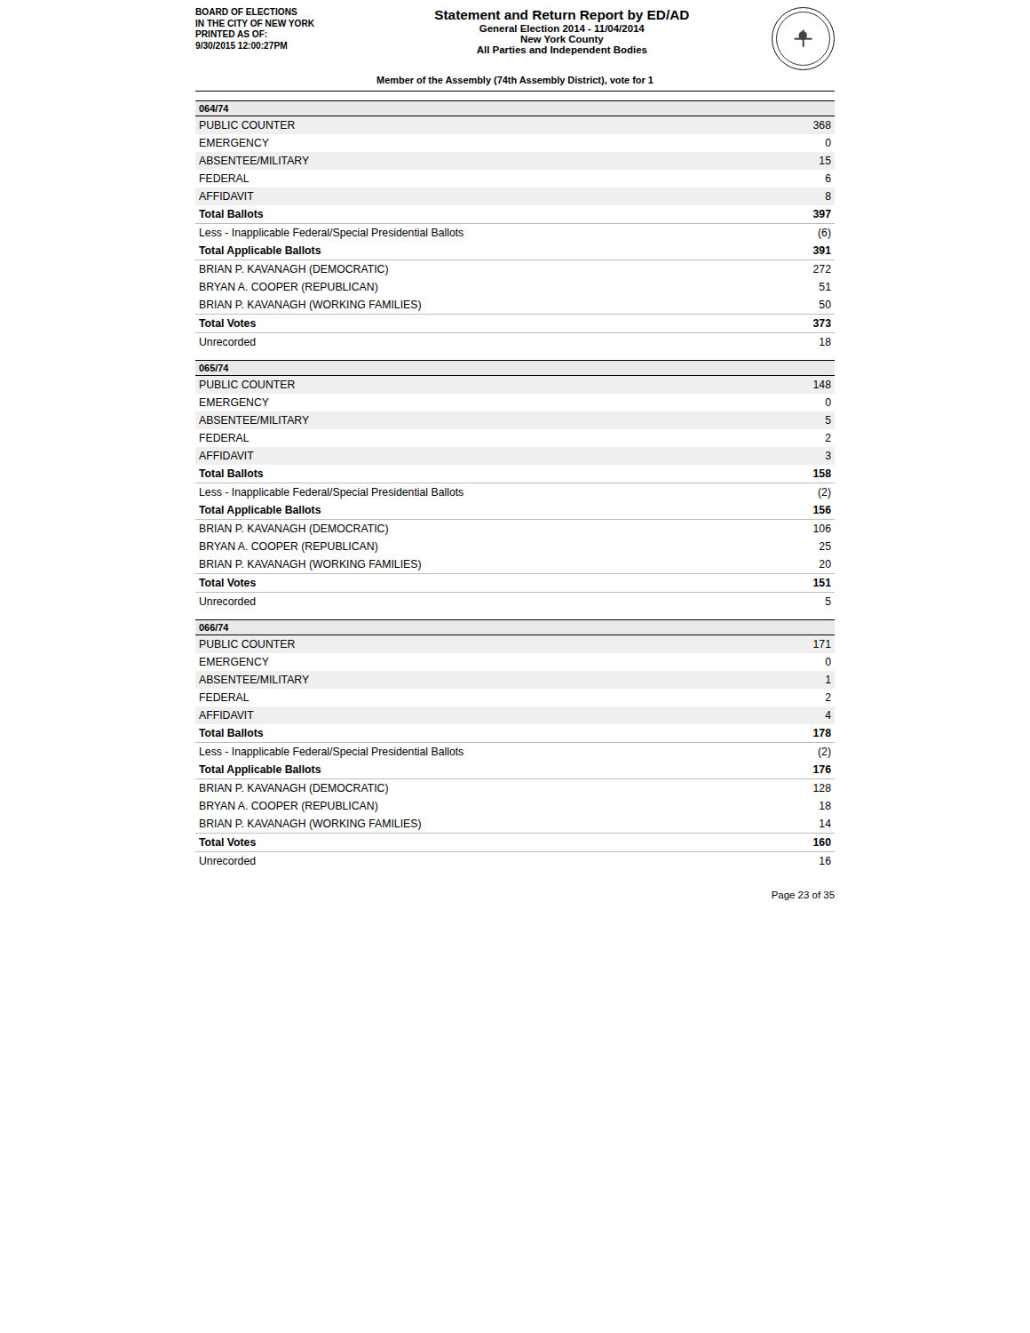BOARD OF ELECTIONS
IN THE CITY OF NEW YORK
PRINTED AS OF:
9/30/2015 12:00:27PM
Statement and Return Report by ED/AD
General Election 2014 - 11/04/2014
New York County
All Parties and Independent Bodies
Member of the Assembly (74th Assembly District), vote for 1
064/74
| PUBLIC COUNTER | 368 |
| EMERGENCY | 0 |
| ABSENTEE/MILITARY | 15 |
| FEDERAL | 6 |
| AFFIDAVIT | 8 |
| Total Ballots | 397 |
| Less - Inapplicable Federal/Special Presidential Ballots | (6) |
| Total Applicable Ballots | 391 |
| BRIAN P. KAVANAGH (DEMOCRATIC) | 272 |
| BRYAN A. COOPER (REPUBLICAN) | 51 |
| BRIAN P. KAVANAGH (WORKING FAMILIES) | 50 |
| Total Votes | 373 |
| Unrecorded | 18 |
065/74
| PUBLIC COUNTER | 148 |
| EMERGENCY | 0 |
| ABSENTEE/MILITARY | 5 |
| FEDERAL | 2 |
| AFFIDAVIT | 3 |
| Total Ballots | 158 |
| Less - Inapplicable Federal/Special Presidential Ballots | (2) |
| Total Applicable Ballots | 156 |
| BRIAN P. KAVANAGH (DEMOCRATIC) | 106 |
| BRYAN A. COOPER (REPUBLICAN) | 25 |
| BRIAN P. KAVANAGH (WORKING FAMILIES) | 20 |
| Total Votes | 151 |
| Unrecorded | 5 |
066/74
| PUBLIC COUNTER | 171 |
| EMERGENCY | 0 |
| ABSENTEE/MILITARY | 1 |
| FEDERAL | 2 |
| AFFIDAVIT | 4 |
| Total Ballots | 178 |
| Less - Inapplicable Federal/Special Presidential Ballots | (2) |
| Total Applicable Ballots | 176 |
| BRIAN P. KAVANAGH (DEMOCRATIC) | 128 |
| BRYAN A. COOPER (REPUBLICAN) | 18 |
| BRIAN P. KAVANAGH (WORKING FAMILIES) | 14 |
| Total Votes | 160 |
| Unrecorded | 16 |
Page 23 of 35